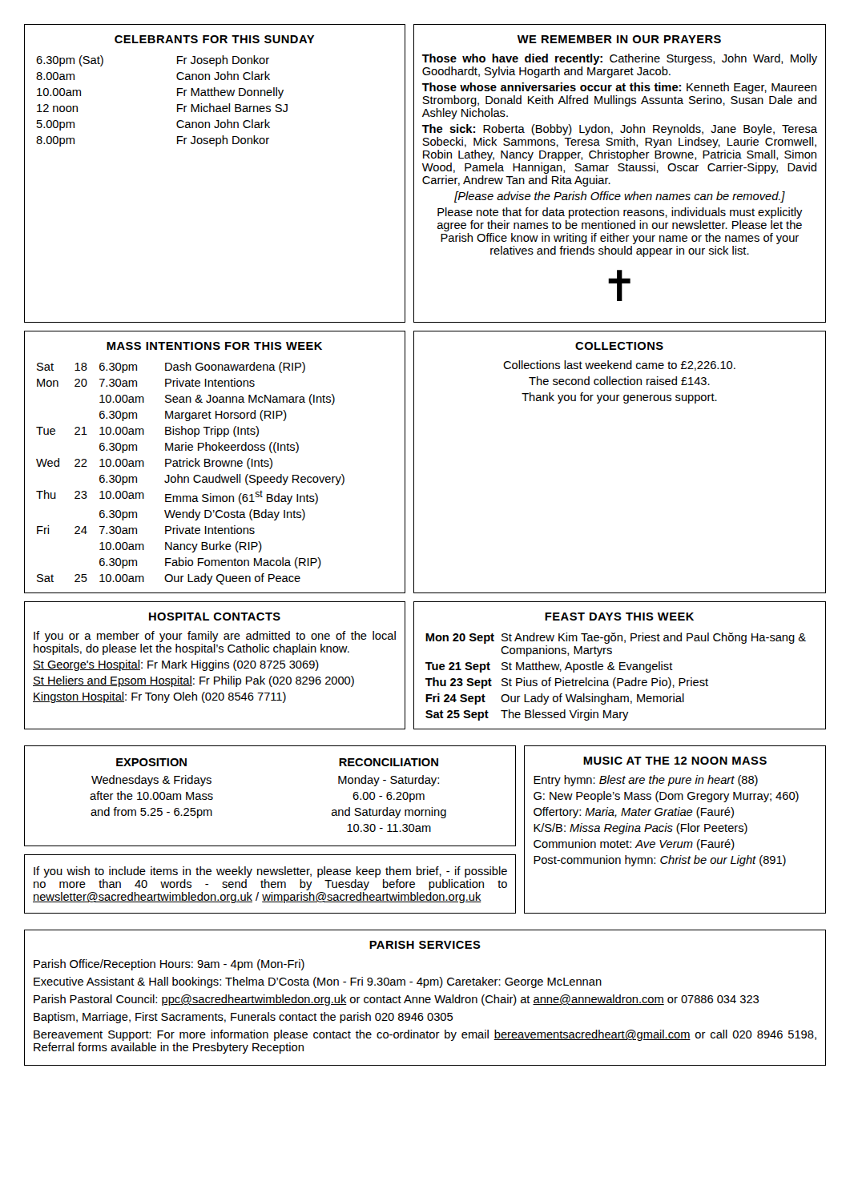| CELEBRANTS FOR THIS SUNDAY / 6.30pm (Sat) / Fr Joseph Donkor / / 8.00am / Canon John Clark / / 10.00am / Fr Matthew Donnelly / / 12 noon / Fr Michael Barnes SJ / / 5.00pm / Canon John Clark / / 8.00pm / Fr Joseph Donkor / | WE REMEMBER IN OUR PRAYERS Those who have died recently: Catherine Sturgess, John Ward, Molly Goodhardt, Sylvia Hogarth and Margaret Jacob. Those whose anniversaries occur at this time: Kenneth Eager, Maureen Stromborg, Donald Keith Alfred Mullings Assunta Serino, Susan Dale and Ashley Nicholas. The sick: Roberta (Bobby) Lydon, John Reynolds, Jane Boyle, Teresa Sobecki, Mick Sammons, Teresa Smith, Ryan Lindsey, Laurie Cromwell, Robin Lathey, Nancy Drapper, Christopher Browne, Patricia Small, Simon Wood, Pamela Hannigan, Samar Staussi, Oscar Carrier-Sippy, David Carrier, Andrew Tan and Rita Aguiar. [Please advise the Parish Office when names can be removed.] Please note that for data protection reasons, individuals must explicitly agree for their names to be mentioned in our newsletter. Please let the Parish Office know in writing if either your name or the names of your relatives and friends should appear in our sick list. ✝ |
| MASS INTENTIONS FOR THIS WEEK / Sat / 18 / 6.30pm / Dash Goonawardena (RIP) / / Mon / 20 / 7.30am / Private Intentions / / / / 10.00am / Sean & Joanna McNamara (Ints) / / / / 6.30pm / Margaret Horsord (RIP) / / Tue / 21 / 10.00am / Bishop Tripp (Ints) / / / / 6.30pm / Marie Phokeerdoss ((Ints) / / Wed / 22 / 10.00am / Patrick Browne (Ints) / / / / 6.30pm / John Caudwell (Speedy Recovery) / / Thu / 23 / 10.00am / Emma Simon (61 st Bday Ints) / / / / 6.30pm / Wendy D’Costa (Bday Ints) / / Fri / 24 / 7.30am / Private Intentions / / / / 10.00am / Nancy Burke (RIP) / / / / 6.30pm / Fabio Fomenton Macola (RIP) / / Sat / 25 / 10.00am / Our Lady Queen of Peace / | COLLECTIONS Collections last weekend came to £2,226.10. The second collection raised £143. Thank you for your generous support. |
| HOSPITAL CONTACTS If you or a member of your family are admitted to one of the local hospitals, do please let the hospital’s Catholic chaplain know. St George's Hospital : Fr Mark Higgins (020 8725 3069) St Heliers and Epsom Hospital : Fr Philip Pak (020 8296 2000) Kingston Hospital : Fr Tony Oleh (020 8546 7711) | FEAST DAYS THIS WEEK / Mon 20 Sept / St Andrew Kim Tae-gŏn, Priest and Paul Chŏng Ha-sang & Companions, Martyrs / / Tue 21 Sept / St Matthew, Apostle & Evangelist / / Thu 23 Sept / St Pius of Pietrelcina (Padre Pio), Priest / / Fri 24 Sept / Our Lady of Walsingham, Memorial / / Sat 25 Sept / The Blessed Virgin Mary / |
| / EXPOSITION Wednesdays & Fridays after the 10.00am Mass and from 5.25 - 6.25pm / RECONCILIATION Monday - Saturday: 6.00 - 6.20pm and Saturday morning 10.30 - 11.30am / | MUSIC AT THE 12 NOON MASS Entry hymn: Blest are the pure in heart (88) G: New People’s Mass (Dom Gregory Murray; 460) Offertory: Maria, Mater Gratiae (Fauré) K/S/B: Missa Regina Pacis (Flor Peeters) Communion motet: Ave Verum (Fauré) Post-communion hymn: Christ be our Light (891) |
| If you wish to include items in the weekly newsletter, please keep them brief, - if possible no more than 40 words - send them by Tuesday before publication to newsletter@sacredheartwimbledon.org.uk / wimparish@sacredheartwimbledon.org.uk |
| PARISH SERVICES Parish Office/Reception Hours: 9am - 4pm (Mon-Fri) Executive Assistant & Hall bookings: Thelma D’Costa (Mon - Fri 9.30am - 4pm) Caretaker: George McLennan Parish Pastoral Council: ppc@sacredheartwimbledon.org.uk or contact Anne Waldron (Chair) at anne@annewaldron.com or 07886 034 323 Baptism, Marriage, First Sacraments, Funerals contact the parish 020 8946 0305 Bereavement Support: For more information please contact the co-ordinator by email bereavementsacredheart@gmail.com or call 020 8946 5198, Referral forms available in the Presbytery Reception |